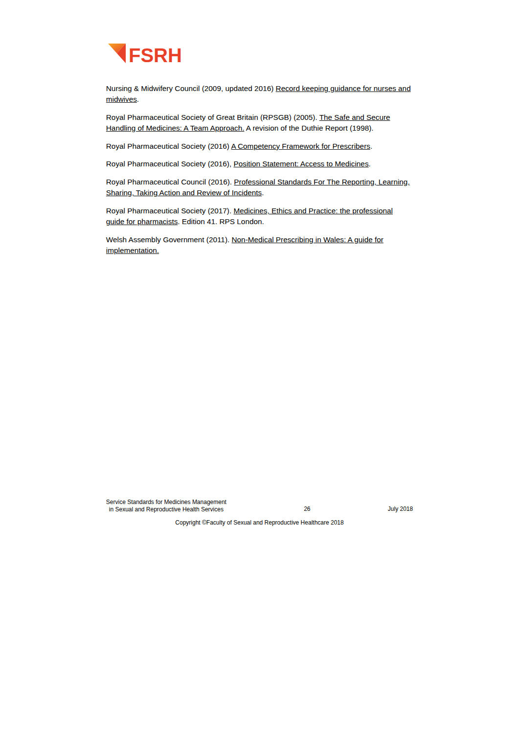FSRH
Nursing & Midwifery Council (2009, updated 2016) Record keeping guidance for nurses and midwives.
Royal Pharmaceutical Society of Great Britain (RPSGB) (2005). The Safe and Secure Handling of Medicines: A Team Approach. A revision of the Duthie Report (1998).
Royal Pharmaceutical Society (2016) A Competency Framework for Prescribers.
Royal Pharmaceutical Society (2016), Position Statement: Access to Medicines.
Royal Pharmaceutical Council (2016). Professional Standards For The Reporting, Learning, Sharing, Taking Action and Review of Incidents.
Royal Pharmaceutical Society (2017). Medicines, Ethics and Practice: the professional guide for pharmacists. Edition 41. RPS London.
Welsh Assembly Government (2011). Non-Medical Prescribing in Wales: A guide for implementation.
Service Standards for Medicines Management
in Sexual and Reproductive Health Services
26
July 2018
Copyright ©Faculty of Sexual and Reproductive Healthcare 2018